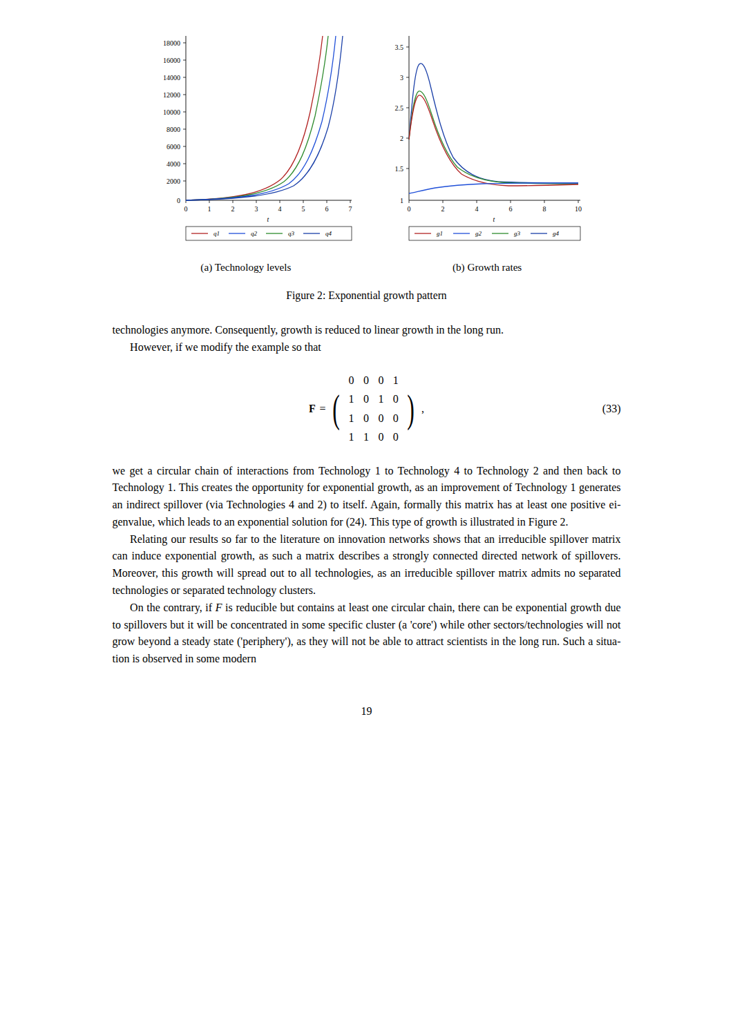18000 16000 14000 12000 10000 8000 6000 4000 2000 0 0 1 2 3 4 5 6 7 t q1 q2 q3 q4
(a) Technology levels
3.5 3 2.5 2 1.5 1 0 2 4 6 8 10 t g1 g2 g3 g4
(b) Growth rates
Figure 2: Exponential growth pattern
technologies anymore. Consequently, growth is reduced to linear growth in the long run.
However, if we modify the example so that
F = (
| 0 | 0 | 0 | 1 |
| 1 | 0 | 1 | 0 |
| 1 | 0 | 0 | 0 |
| 1 | 1 | 0 | 0 |
) ,
(33)
we get a circular chain of interactions from Technology 1 to Technology 4 to Technology 2 and then back to Technology 1. This creates the opportunity for exponential growth, as an improvement of Technology 1 generates an indirect spillover (via Technologies 4 and 2) to itself. Again, formally this matrix has at least one positive eigenvalue, which leads to an exponential solution for (24). This type of growth is illustrated in Figure 2.
Relating our results so far to the literature on innovation networks shows that an irreducible spillover matrix can induce exponential growth, as such a matrix describes a strongly connected directed network of spillovers. Moreover, this growth will spread out to all technologies, as an irreducible spillover matrix admits no separated technologies or separated technology clusters.
On the contrary, if F is reducible but contains at least one circular chain, there can be exponential growth due to spillovers but it will be concentrated in some specific cluster (a 'core') while other sectors/technologies will not grow beyond a steady state ('periphery'), as they will not be able to attract scientists in the long run. Such a situation is observed in some modern
19